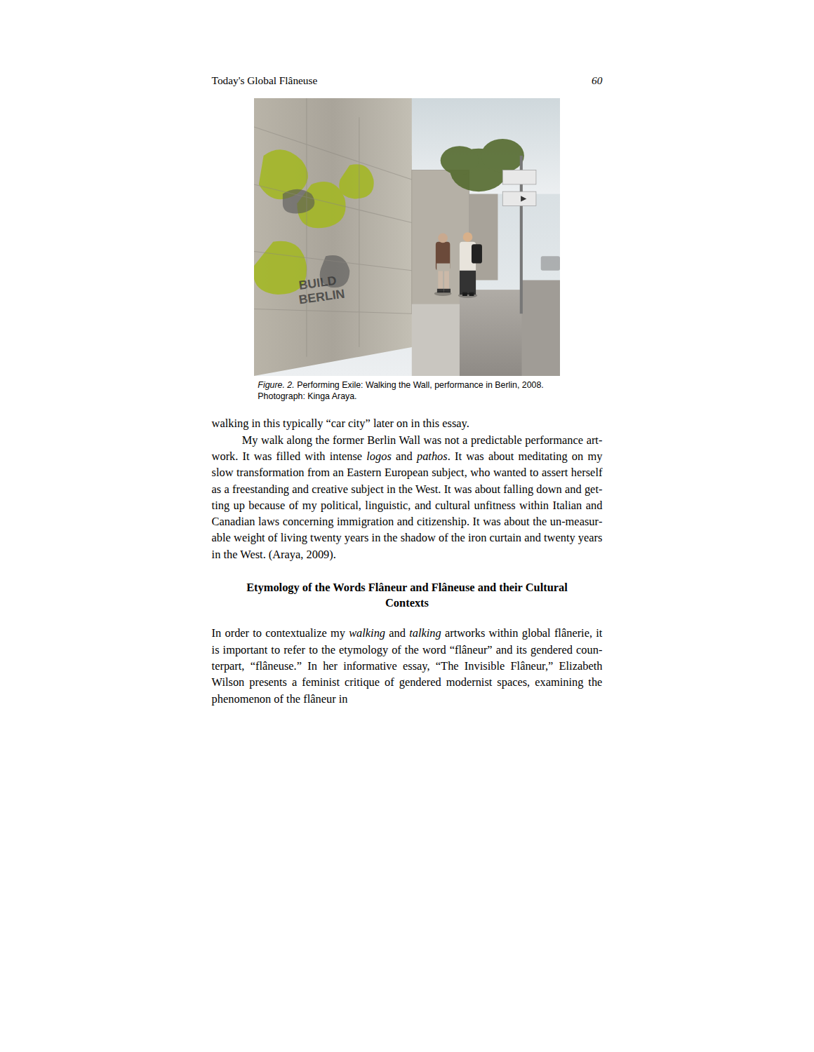Today's Global Flâneuse 60
Figure. 2. Performing Exile: Walking the Wall, performance in Berlin, 2008. Photograph: Kinga Araya.
walking in this typically “car city” later on in this essay.
My walk along the former Berlin Wall was not a predictable performance artwork. It was filled with intense logos and pathos. It was about meditating on my slow transformation from an Eastern European subject, who wanted to assert herself as a freestanding and creative subject in the West. It was about falling down and getting up because of my political, linguistic, and cultural unfitness within Italian and Canadian laws concerning immigration and citizenship. It was about the un-measurable weight of living twenty years in the shadow of the iron curtain and twenty years in the West. (Araya, 2009).
Etymology of the Words Flâneur and Flâneuse and their Cultural
Contexts
In order to contextualize my walking and talking artworks within global flânerie, it is important to refer to the etymology of the word “flâneur” and its gendered counterpart, “flâneuse.” In her informative essay, “The Invisible Flâneur,” Elizabeth Wilson presents a feminist critique of gendered modernist spaces, examining the phenomenon of the flâneur in